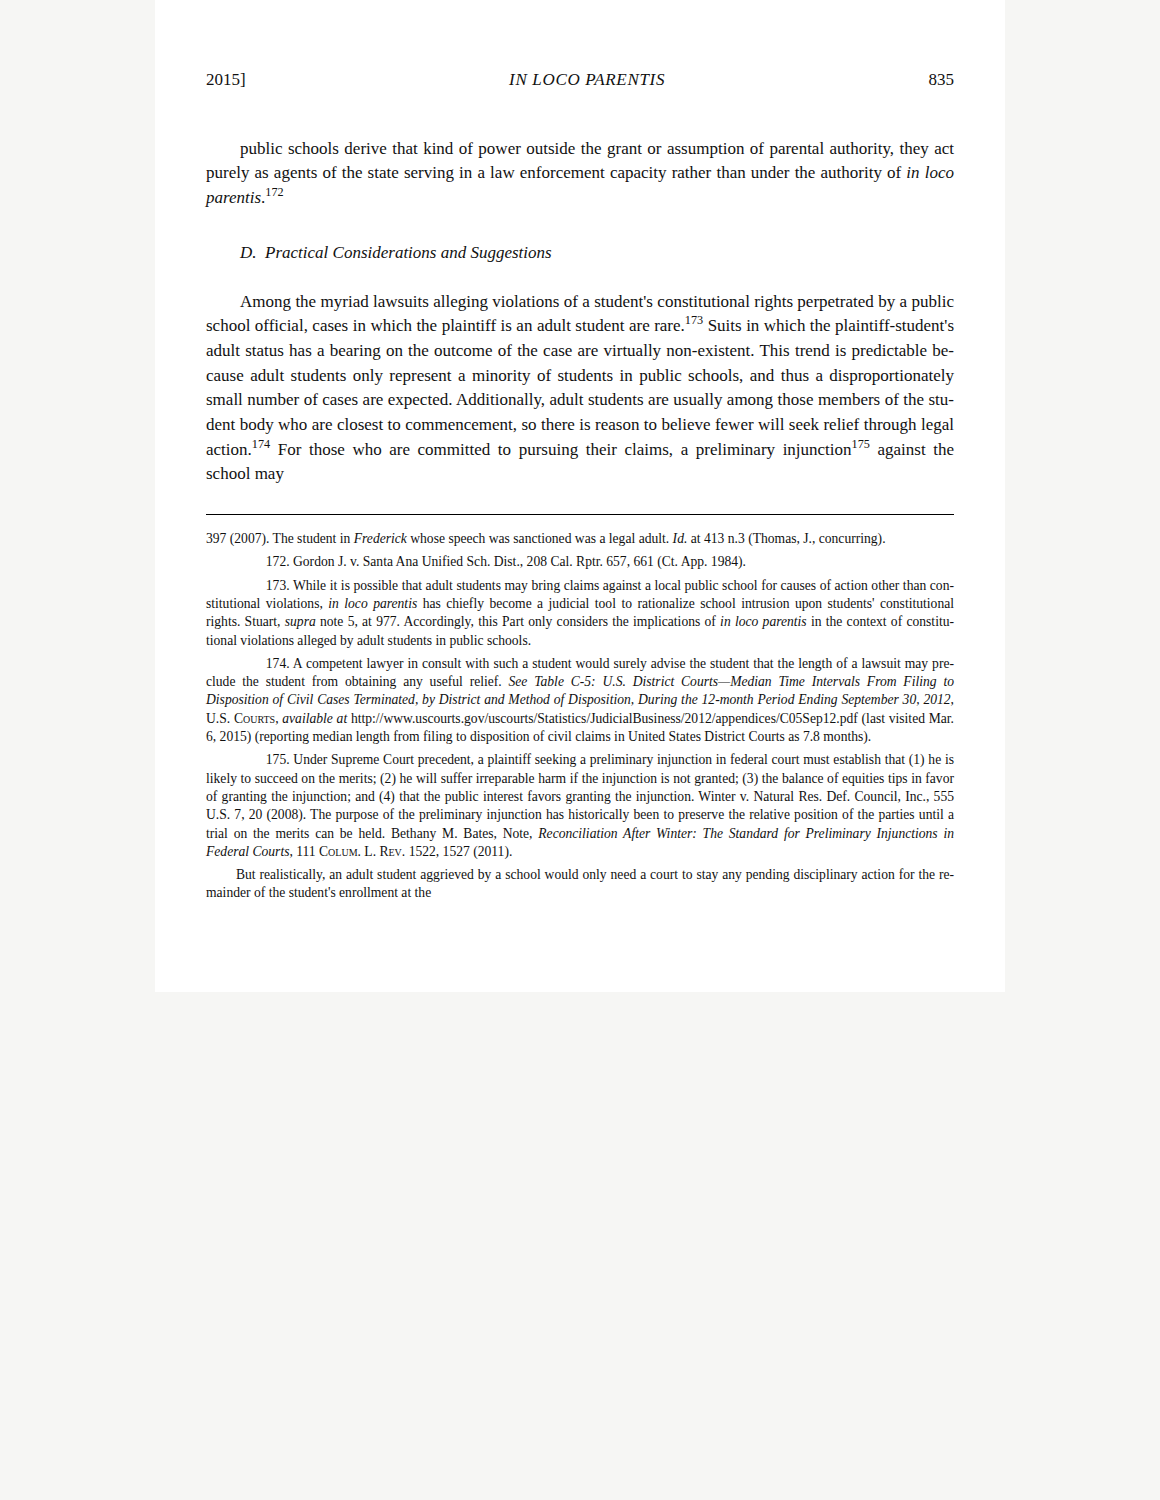2015] In Loco Parentis 835
public schools derive that kind of power outside the grant or assumption of parental authority, they act purely as agents of the state serving in a law enforcement capacity rather than under the authority of in loco parentis.172
D. Practical Considerations and Suggestions
Among the myriad lawsuits alleging violations of a student's constitutional rights perpetrated by a public school official, cases in which the plaintiff is an adult student are rare.173 Suits in which the plaintiff-student's adult status has a bearing on the outcome of the case are virtually non-existent. This trend is predictable because adult students only represent a minority of students in public schools, and thus a disproportionately small number of cases are expected. Additionally, adult students are usually among those members of the student body who are closest to commencement, so there is reason to believe fewer will seek relief through legal action.174 For those who are committed to pursuing their claims, a preliminary injunction175 against the school may
397 (2007). The student in Frederick whose speech was sanctioned was a legal adult. Id. at 413 n.3 (Thomas, J., concurring).
172. Gordon J. v. Santa Ana Unified Sch. Dist., 208 Cal. Rptr. 657, 661 (Ct. App. 1984).
173. While it is possible that adult students may bring claims against a local public school for causes of action other than constitutional violations, in loco parentis has chiefly become a judicial tool to rationalize school intrusion upon students' constitutional rights. Stuart, supra note 5, at 977. Accordingly, this Part only considers the implications of in loco parentis in the context of constitutional violations alleged by adult students in public schools.
174. A competent lawyer in consult with such a student would surely advise the student that the length of a lawsuit may preclude the student from obtaining any useful relief. See Table C-5: U.S. District Courts—Median Time Intervals From Filing to Disposition of Civil Cases Terminated, by District and Method of Disposition, During the 12-month Period Ending September 30, 2012, U.S. Courts, available at http://www.uscourts.gov/uscourts/Statistics/JudicialBusiness/2012/appendices/C05Sep12.pdf (last visited Mar. 6, 2015) (reporting median length from filing to disposition of civil claims in United States District Courts as 7.8 months).
175. Under Supreme Court precedent, a plaintiff seeking a preliminary injunction in federal court must establish that (1) he is likely to succeed on the merits; (2) he will suffer irreparable harm if the injunction is not granted; (3) the balance of equities tips in favor of granting the injunction; and (4) that the public interest favors granting the injunction. Winter v. Natural Res. Def. Council, Inc., 555 U.S. 7, 20 (2008). The purpose of the preliminary injunction has historically been to preserve the relative position of the parties until a trial on the merits can be held. Bethany M. Bates, Note, Reconciliation After Winter: The Standard for Preliminary Injunctions in Federal Courts, 111 Colum. L. Rev. 1522, 1527 (2011).
But realistically, an adult student aggrieved by a school would only need a court to stay any pending disciplinary action for the remainder of the student's enrollment at the